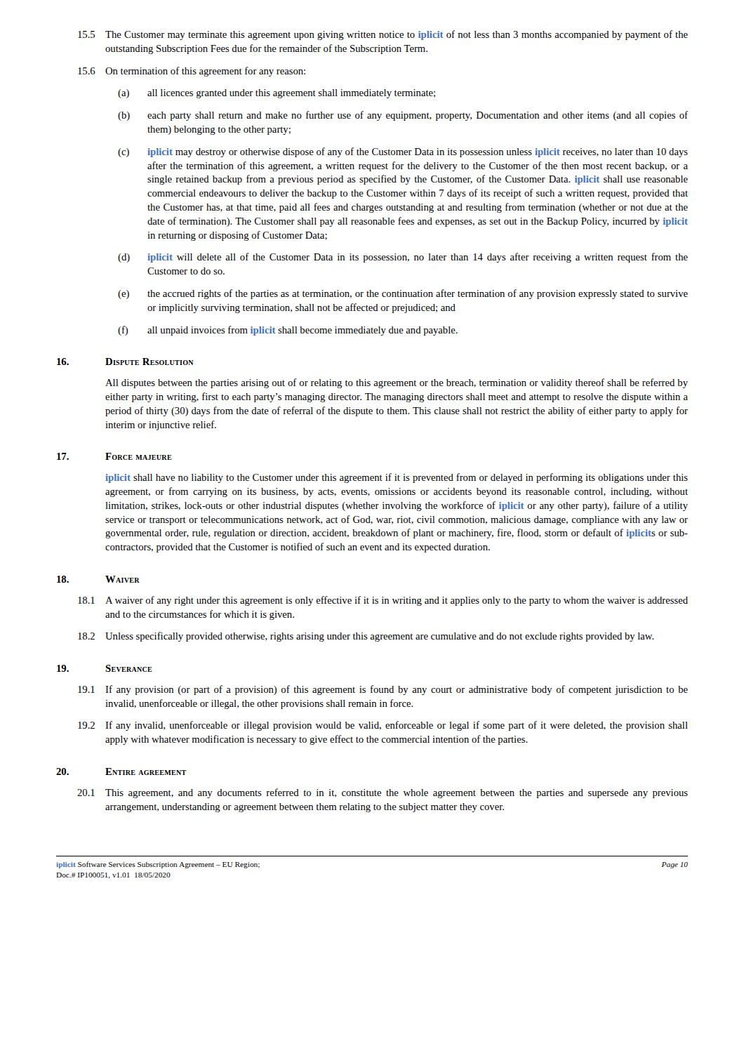15.5
The Customer may terminate this agreement upon giving written notice to iplicit of not less than 3 months accompanied by payment of the outstanding Subscription Fees due for the remainder of the Subscription Term.
15.6
On termination of this agreement for any reason:
(a)
all licences granted under this agreement shall immediately terminate;
(b)
each party shall return and make no further use of any equipment, property, Documentation and other items (and all copies of them) belonging to the other party;
(c)
iplicit may destroy or otherwise dispose of any of the Customer Data in its possession unless iplicit receives, no later than 10 days after the termination of this agreement, a written request for the delivery to the Customer of the then most recent backup, or a single retained backup from a previous period as specified by the Customer, of the Customer Data. iplicit shall use reasonable commercial endeavours to deliver the backup to the Customer within 7 days of its receipt of such a written request, provided that the Customer has, at that time, paid all fees and charges outstanding at and resulting from termination (whether or not due at the date of termination). The Customer shall pay all reasonable fees and expenses, as set out in the Backup Policy, incurred by iplicit in returning or disposing of Customer Data;
(d)
iplicit will delete all of the Customer Data in its possession, no later than 14 days after receiving a written request from the Customer to do so.
(e)
the accrued rights of the parties as at termination, or the continuation after termination of any provision expressly stated to survive or implicitly surviving termination, shall not be affected or prejudiced; and
(f)
all unpaid invoices from iplicit shall become immediately due and payable.
16.
Dispute Resolution
All disputes between the parties arising out of or relating to this agreement or the breach, termination or validity thereof shall be referred by either party in writing, first to each party’s managing director. The managing directors shall meet and attempt to resolve the dispute within a period of thirty (30) days from the date of referral of the dispute to them. This clause shall not restrict the ability of either party to apply for interim or injunctive relief.
17.
Force majeure
iplicit shall have no liability to the Customer under this agreement if it is prevented from or delayed in performing its obligations under this agreement, or from carrying on its business, by acts, events, omissions or accidents beyond its reasonable control, including, without limitation, strikes, lock-outs or other industrial disputes (whether involving the workforce of iplicit or any other party), failure of a utility service or transport or telecommunications network, act of God, war, riot, civil commotion, malicious damage, compliance with any law or governmental order, rule, regulation or direction, accident, breakdown of plant or machinery, fire, flood, storm or default of iplicits or sub-contractors, provided that the Customer is notified of such an event and its expected duration.
18.
Waiver
18.1
A waiver of any right under this agreement is only effective if it is in writing and it applies only to the party to whom the waiver is addressed and to the circumstances for which it is given.
18.2
Unless specifically provided otherwise, rights arising under this agreement are cumulative and do not exclude rights provided by law.
19.
Severance
19.1
If any provision (or part of a provision) of this agreement is found by any court or administrative body of competent jurisdiction to be invalid, unenforceable or illegal, the other provisions shall remain in force.
19.2
If any invalid, unenforceable or illegal provision would be valid, enforceable or legal if some part of it were deleted, the provision shall apply with whatever modification is necessary to give effect to the commercial intention of the parties.
20.
Entire agreement
20.1
This agreement, and any documents referred to in it, constitute the whole agreement between the parties and supersede any previous arrangement, understanding or agreement between them relating to the subject matter they cover.
iplicit Software Services Subscription Agreement – EU Region;
Doc.# IP100051, v1.01 18/05/2020
Page 10